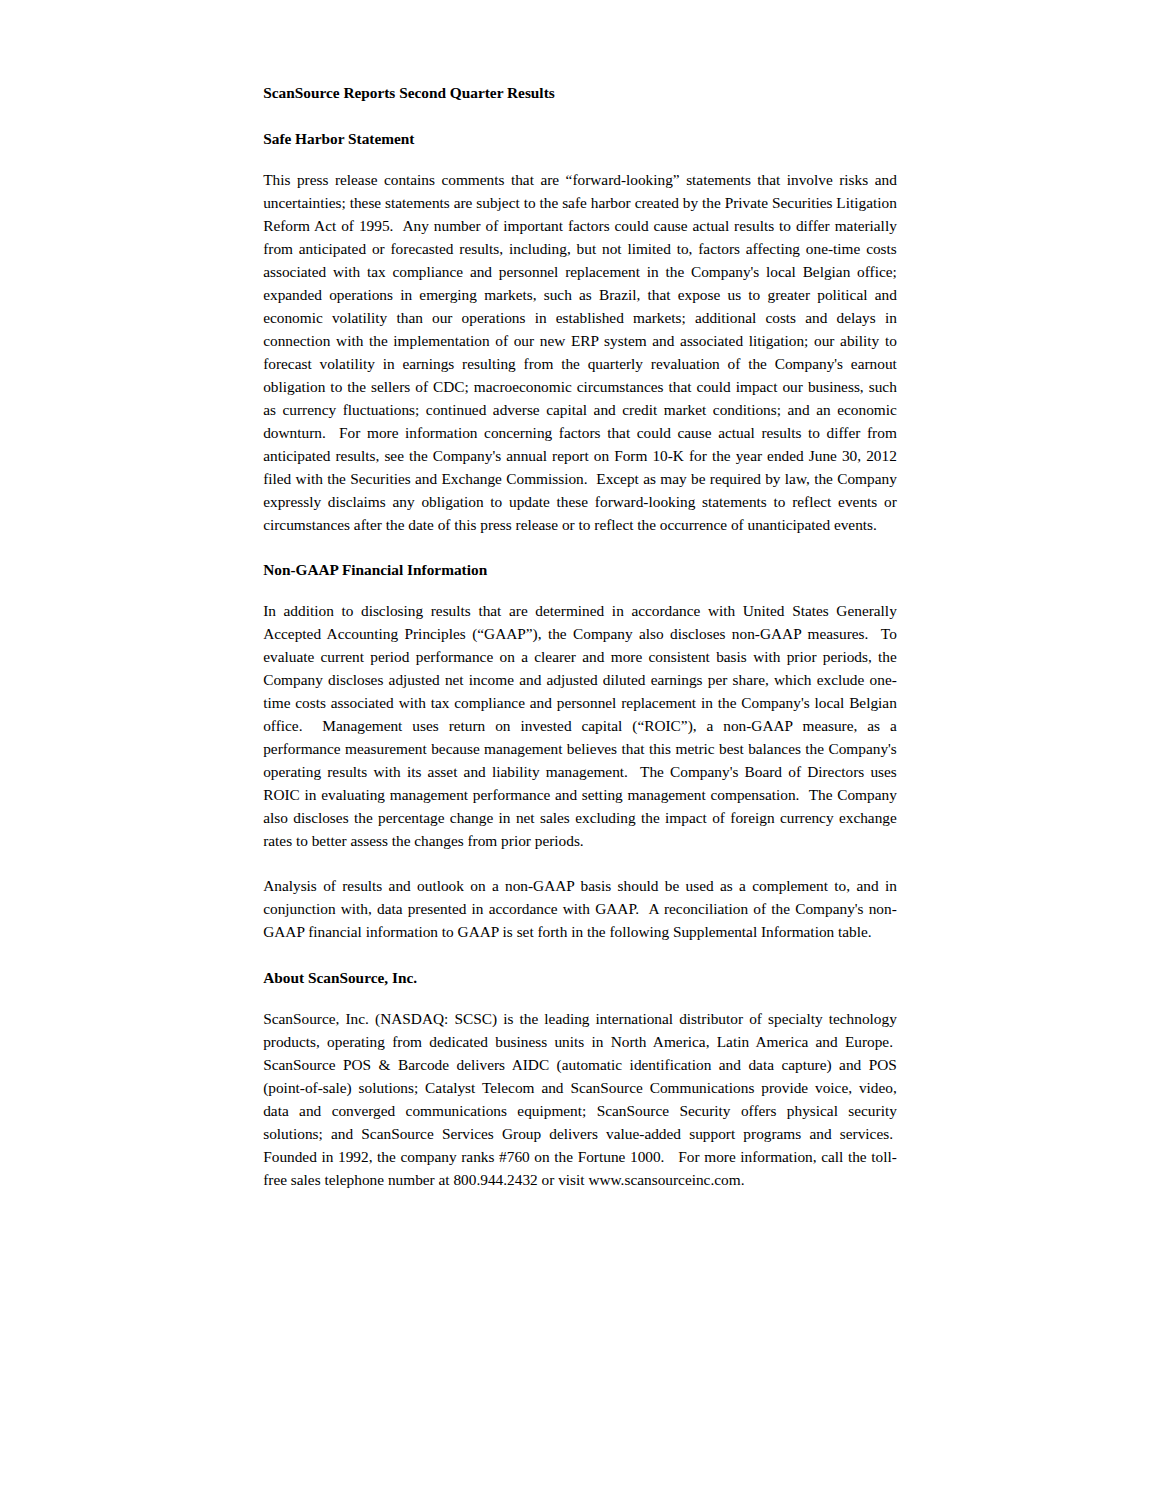ScanSource Reports Second Quarter Results
Safe Harbor Statement
This press release contains comments that are “forward-looking” statements that involve risks and uncertainties; these statements are subject to the safe harbor created by the Private Securities Litigation Reform Act of 1995. Any number of important factors could cause actual results to differ materially from anticipated or forecasted results, including, but not limited to, factors affecting one-time costs associated with tax compliance and personnel replacement in the Company's local Belgian office; expanded operations in emerging markets, such as Brazil, that expose us to greater political and economic volatility than our operations in established markets; additional costs and delays in connection with the implementation of our new ERP system and associated litigation; our ability to forecast volatility in earnings resulting from the quarterly revaluation of the Company's earnout obligation to the sellers of CDC; macroeconomic circumstances that could impact our business, such as currency fluctuations; continued adverse capital and credit market conditions; and an economic downturn. For more information concerning factors that could cause actual results to differ from anticipated results, see the Company's annual report on Form 10-K for the year ended June 30, 2012 filed with the Securities and Exchange Commission. Except as may be required by law, the Company expressly disclaims any obligation to update these forward-looking statements to reflect events or circumstances after the date of this press release or to reflect the occurrence of unanticipated events.
Non-GAAP Financial Information
In addition to disclosing results that are determined in accordance with United States Generally Accepted Accounting Principles (“GAAP”), the Company also discloses non-GAAP measures. To evaluate current period performance on a clearer and more consistent basis with prior periods, the Company discloses adjusted net income and adjusted diluted earnings per share, which exclude one-time costs associated with tax compliance and personnel replacement in the Company's local Belgian office. Management uses return on invested capital (“ROIC”), a non-GAAP measure, as a performance measurement because management believes that this metric best balances the Company's operating results with its asset and liability management. The Company's Board of Directors uses ROIC in evaluating management performance and setting management compensation. The Company also discloses the percentage change in net sales excluding the impact of foreign currency exchange rates to better assess the changes from prior periods.
Analysis of results and outlook on a non-GAAP basis should be used as a complement to, and in conjunction with, data presented in accordance with GAAP. A reconciliation of the Company's non-GAAP financial information to GAAP is set forth in the following Supplemental Information table.
About ScanSource, Inc.
ScanSource, Inc. (NASDAQ: SCSC) is the leading international distributor of specialty technology products, operating from dedicated business units in North America, Latin America and Europe. ScanSource POS & Barcode delivers AIDC (automatic identification and data capture) and POS (point-of-sale) solutions; Catalyst Telecom and ScanSource Communications provide voice, video, data and converged communications equipment; ScanSource Security offers physical security solutions; and ScanSource Services Group delivers value-added support programs and services. Founded in 1992, the company ranks #760 on the Fortune 1000. For more information, call the toll-free sales telephone number at 800.944.2432 or visit www.scansourceinc.com.